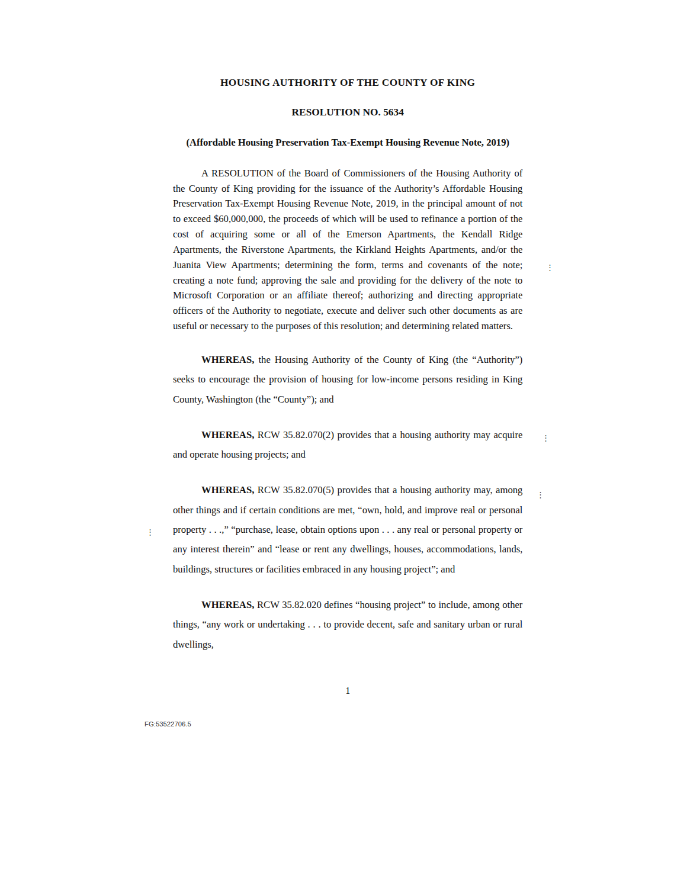HOUSING AUTHORITY OF THE COUNTY OF KING
RESOLUTION NO. 5634
(Affordable Housing Preservation Tax-Exempt Housing Revenue Note, 2019)
A RESOLUTION of the Board of Commissioners of the Housing Authority of the County of King providing for the issuance of the Authority’s Affordable Housing Preservation Tax-Exempt Housing Revenue Note, 2019, in the principal amount of not to exceed $60,000,000, the proceeds of which will be used to refinance a portion of the cost of acquiring some or all of the Emerson Apartments, the Kendall Ridge Apartments, the Riverstone Apartments, the Kirkland Heights Apartments, and/or the Juanita View Apartments; determining the form, terms and covenants of the note; creating a note fund; approving the sale and providing for the delivery of the note to Microsoft Corporation or an affiliate thereof; authorizing and directing appropriate officers of the Authority to negotiate, execute and deliver such other documents as are useful or necessary to the purposes of this resolution; and determining related matters.
WHEREAS, the Housing Authority of the County of King (the “Authority”) seeks to encourage the provision of housing for low-income persons residing in King County, Washington (the “County”); and
WHEREAS, RCW 35.82.070(2) provides that a housing authority may acquire and operate housing projects; and
WHEREAS, RCW 35.82.070(5) provides that a housing authority may, among other things and if certain conditions are met, “own, hold, and improve real or personal property . . .,” “purchase, lease, obtain options upon . . . any real or personal property or any interest therein” and “lease or rent any dwellings, houses, accommodations, lands, buildings, structures or facilities embraced in any housing project”; and
WHEREAS, RCW 35.82.020 defines “housing project” to include, among other things, “any work or undertaking . . . to provide decent, safe and sanitary urban or rural dwellings,
1
FG:53522706.5
⋮ ⋮ ⋮ ⋮